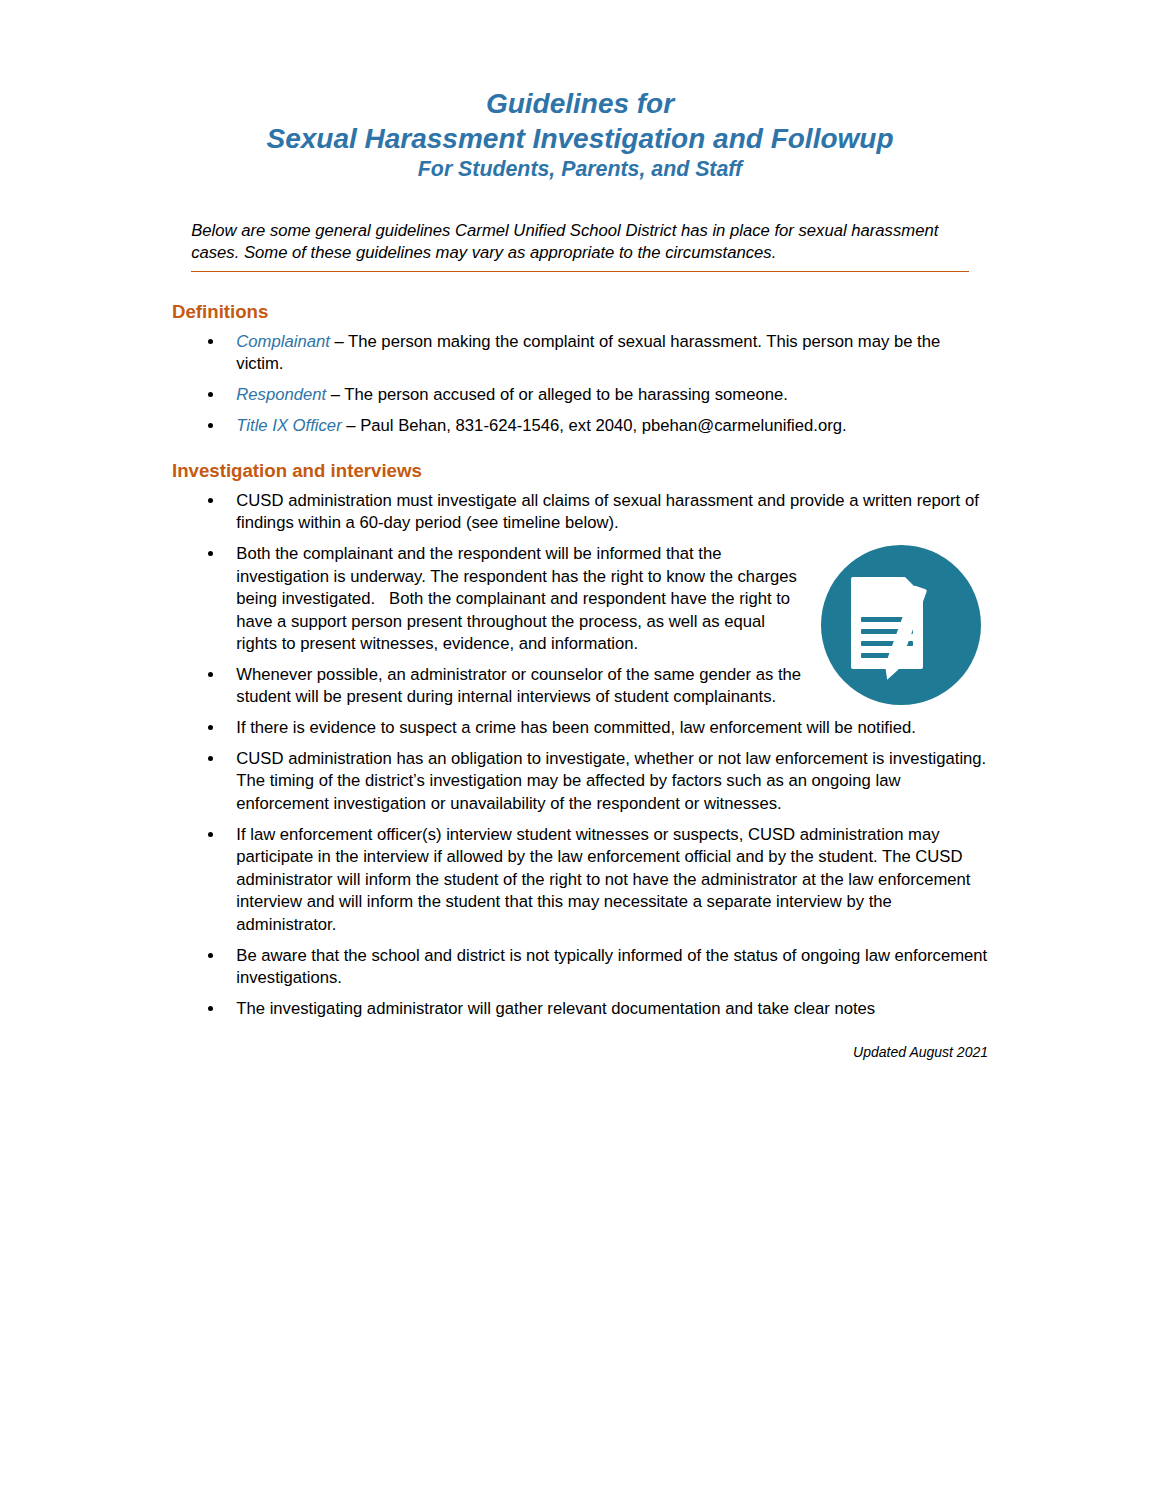Guidelines for
Sexual Harassment Investigation and Followup For Students, Parents, and Staff
Below are some general guidelines Carmel Unified School District has in place for sexual harassment cases. Some of these guidelines may vary as appropriate to the circumstances.
Definitions
Complainant – The person making the complaint of sexual harassment. This person may be the victim.
Respondent – The person accused of or alleged to be harassing someone.
Title IX Officer – Paul Behan, 831-624-1546, ext 2040, pbehan@carmelunified.org.
Investigation and interviews
CUSD administration must investigate all claims of sexual harassment and provide a written report of findings within a 60-day period (see timeline below).
Both the complainant and the respondent will be informed that the investigation is underway. The respondent has the right to know the charges being investigated. Both the complainant and respondent have the right to have a support person present throughout the process, as well as equal rights to present witnesses, evidence, and information.
Whenever possible, an administrator or counselor of the same gender as the student will be present during internal interviews of student complainants.
If there is evidence to suspect a crime has been committed, law enforcement will be notified.
CUSD administration has an obligation to investigate, whether or not law enforcement is investigating. The timing of the district’s investigation may be affected by factors such as an ongoing law enforcement investigation or unavailability of the respondent or witnesses.
If law enforcement officer(s) interview student witnesses or suspects, CUSD administration may participate in the interview if allowed by the law enforcement official and by the student. The CUSD administrator will inform the student of the right to not have the administrator at the law enforcement interview and will inform the student that this may necessitate a separate interview by the administrator.
Be aware that the school and district is not typically informed of the status of ongoing law enforcement investigations.
The investigating administrator will gather relevant documentation and take clear notes
Updated August 2021